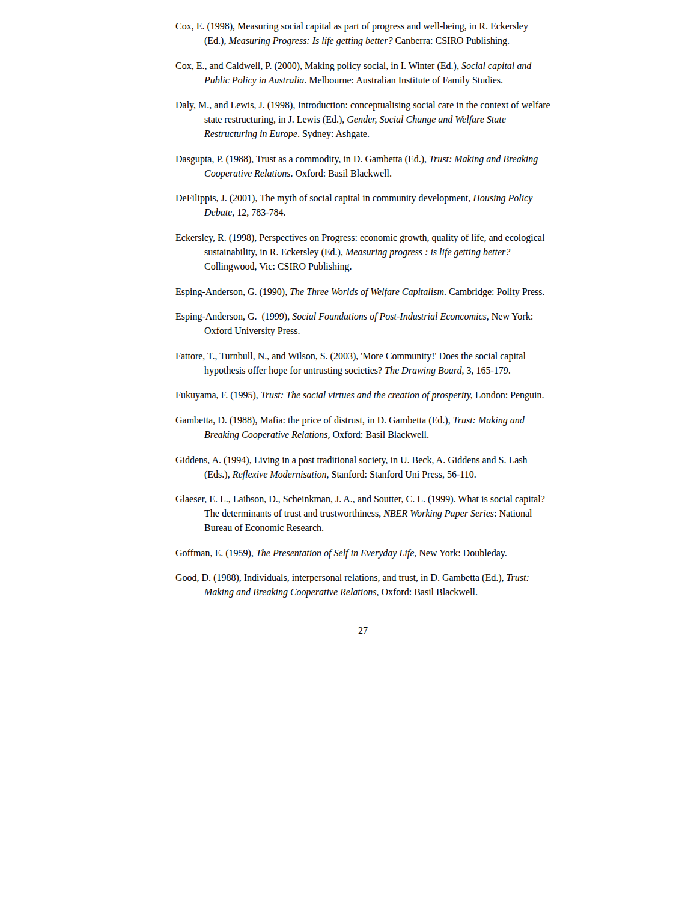Cox, E. (1998), Measuring social capital as part of progress and well-being, in R. Eckersley (Ed.), Measuring Progress: Is life getting better? Canberra: CSIRO Publishing.
Cox, E., and Caldwell, P. (2000), Making policy social, in I. Winter (Ed.), Social capital and Public Policy in Australia. Melbourne: Australian Institute of Family Studies.
Daly, M., and Lewis, J. (1998), Introduction: conceptualising social care in the context of welfare state restructuring, in J. Lewis (Ed.), Gender, Social Change and Welfare State Restructuring in Europe. Sydney: Ashgate.
Dasgupta, P. (1988), Trust as a commodity, in D. Gambetta (Ed.), Trust: Making and Breaking Cooperative Relations. Oxford: Basil Blackwell.
DeFilippis, J. (2001), The myth of social capital in community development, Housing Policy Debate, 12, 783-784.
Eckersley, R. (1998), Perspectives on Progress: economic growth, quality of life, and ecological sustainability, in R. Eckersley (Ed.), Measuring progress : is life getting better? Collingwood, Vic: CSIRO Publishing.
Esping-Anderson, G. (1990), The Three Worlds of Welfare Capitalism. Cambridge: Polity Press.
Esping-Anderson, G. (1999), Social Foundations of Post-Industrial Econcomics, New York: Oxford University Press.
Fattore, T., Turnbull, N., and Wilson, S. (2003), 'More Community!' Does the social capital hypothesis offer hope for untrusting societies? The Drawing Board, 3, 165-179.
Fukuyama, F. (1995), Trust: The social virtues and the creation of prosperity, London: Penguin.
Gambetta, D. (1988), Mafia: the price of distrust, in D. Gambetta (Ed.), Trust: Making and Breaking Cooperative Relations, Oxford: Basil Blackwell.
Giddens, A. (1994), Living in a post traditional society, in U. Beck, A. Giddens and S. Lash (Eds.), Reflexive Modernisation, Stanford: Stanford Uni Press, 56-110.
Glaeser, E. L., Laibson, D., Scheinkman, J. A., and Soutter, C. L. (1999). What is social capital? The determinants of trust and trustworthiness, NBER Working Paper Series: National Bureau of Economic Research.
Goffman, E. (1959), The Presentation of Self in Everyday Life, New York: Doubleday.
Good, D. (1988), Individuals, interpersonal relations, and trust, in D. Gambetta (Ed.), Trust: Making and Breaking Cooperative Relations, Oxford: Basil Blackwell.
27